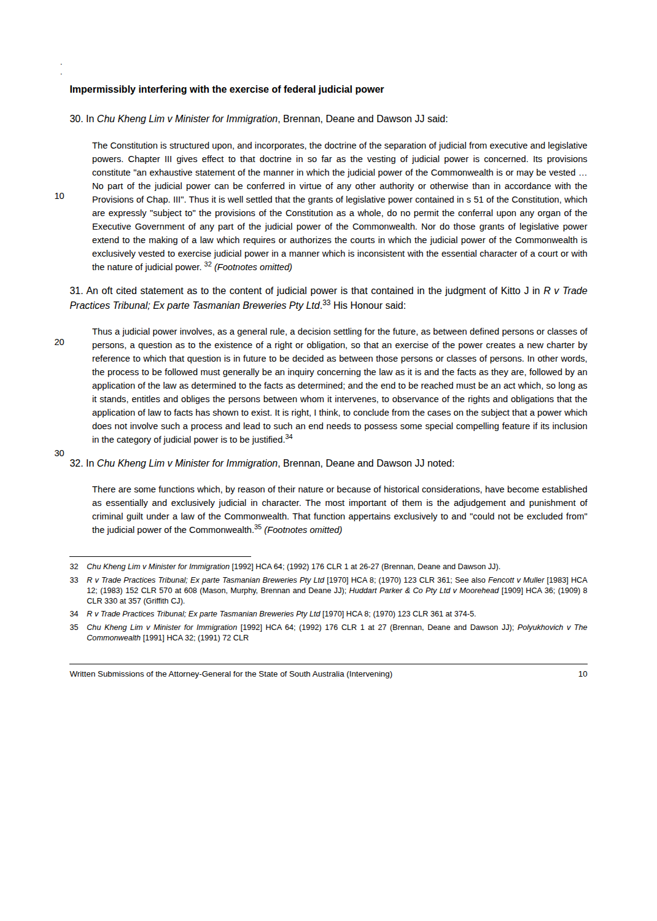· ·
Impermissibly interfering with the exercise of federal judicial power
30. In Chu Kheng Lim v Minister for Immigration, Brennan, Deane and Dawson JJ said:
10
The Constitution is structured upon, and incorporates, the doctrine of the separation of judicial from executive and legislative powers. Chapter III gives effect to that doctrine in so far as the vesting of judicial power is concerned. Its provisions constitute "an exhaustive statement of the manner in which the judicial power of the Commonwealth is or may be vested …No part of the judicial power can be conferred in virtue of any other authority or otherwise than in accordance with the Provisions of Chap. III". Thus it is well settled that the grants of legislative power contained in s 51 of the Constitution, which are expressly "subject to" the provisions of the Constitution as a whole, do no permit the conferral upon any organ of the Executive Government of any part of the judicial power of the Commonwealth. Nor do those grants of legislative power extend to the making of a law which requires or authorizes the courts in which the judicial power of the Commonwealth is exclusively vested to exercise judicial power in a manner which is inconsistent with the essential character of a court or with the nature of judicial power. 32 (Footnotes omitted)
31. An oft cited statement as to the content of judicial power is that contained in the judgment of Kitto J in R v Trade Practices Tribunal; Ex parte Tasmanian Breweries Pty Ltd.33 His Honour said:
20 30
Thus a judicial power involves, as a general rule, a decision settling for the future, as between defined persons or classes of persons, a question as to the existence of a right or obligation, so that an exercise of the power creates a new charter by reference to which that question is in future to be decided as between those persons or classes of persons. In other words, the process to be followed must generally be an inquiry concerning the law as it is and the facts as they are, followed by an application of the law as determined to the facts as determined; and the end to be reached must be an act which, so long as it stands, entitles and obliges the persons between whom it intervenes, to observance of the rights and obligations that the application of law to facts has shown to exist. It is right, I think, to conclude from the cases on the subject that a power which does not involve such a process and lead to such an end needs to possess some special compelling feature if its inclusion in the category of judicial power is to be justified.34
32. In Chu Kheng Lim v Minister for Immigration, Brennan, Deane and Dawson JJ noted:
There are some functions which, by reason of their nature or because of historical considerations, have become established as essentially and exclusively judicial in character. The most important of them is the adjudgement and punishment of criminal guilt under a law of the Commonwealth. That function appertains exclusively to and "could not be excluded from" the judicial power of the Commonwealth.35 (Footnotes omitted)
32 Chu Kheng Lim v Minister for Immigration [1992] HCA 64; (1992) 176 CLR 1 at 26-27 (Brennan, Deane and Dawson JJ).
33 R v Trade Practices Tribunal; Ex parte Tasmanian Breweries Pty Ltd [1970] HCA 8; (1970) 123 CLR 361; See also Fencott v Muller [1983] HCA 12; (1983) 152 CLR 570 at 608 (Mason, Murphy, Brennan and Deane JJ); Huddart Parker & Co Pty Ltd v Moorehead [1909] HCA 36; (1909) 8 CLR 330 at 357 (Griffith CJ).
34 R v Trade Practices Tribunal; Ex parte Tasmanian Breweries Pty Ltd [1970] HCA 8; (1970) 123 CLR 361 at 374-5.
35 Chu Kheng Lim v Minister for Immigration [1992] HCA 64; (1992) 176 CLR 1 at 27 (Brennan, Deane and Dawson JJ); Polyukhovich v The Commonwealth [1991] HCA 32; (1991) 72 CLR
Written Submissions of the Attorney-General for the State of South Australia (Intervening) 10